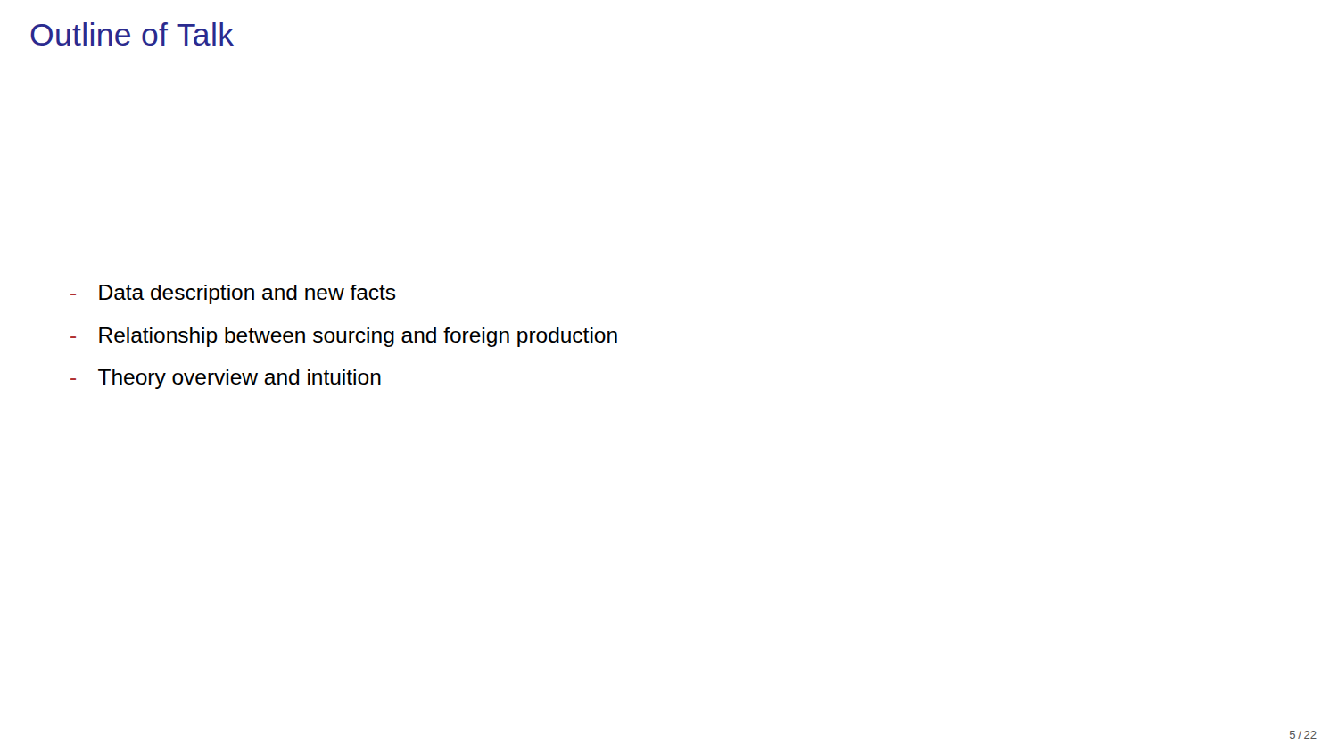Outline of Talk
Data description and new facts
Relationship between sourcing and foreign production
Theory overview and intuition
5 / 22